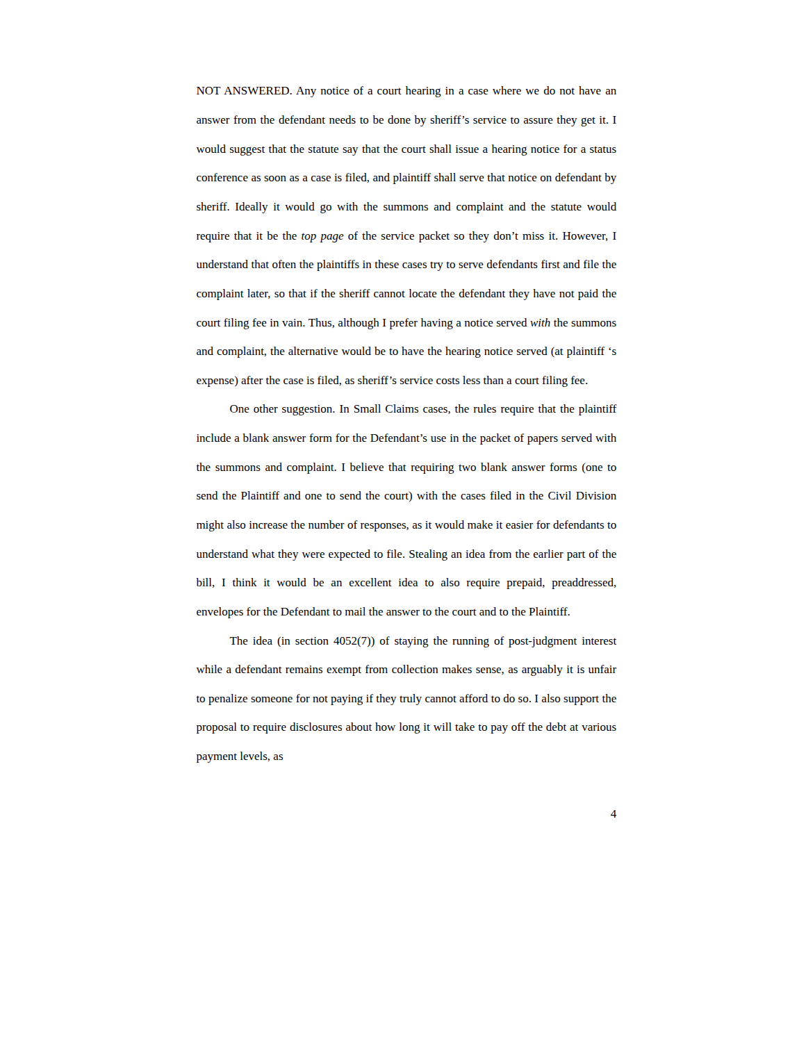NOT ANSWERED. Any notice of a court hearing in a case where we do not have an answer from the defendant needs to be done by sheriff’s service to assure they get it. I would suggest that the statute say that the court shall issue a hearing notice for a status conference as soon as a case is filed, and plaintiff shall serve that notice on defendant by sheriff. Ideally it would go with the summons and complaint and the statute would require that it be the top page of the service packet so they don’t miss it. However, I understand that often the plaintiffs in these cases try to serve defendants first and file the complaint later, so that if the sheriff cannot locate the defendant they have not paid the court filing fee in vain. Thus, although I prefer having a notice served with the summons and complaint, the alternative would be to have the hearing notice served (at plaintiff ‘s expense) after the case is filed, as sheriff’s service costs less than a court filing fee.
One other suggestion. In Small Claims cases, the rules require that the plaintiff include a blank answer form for the Defendant’s use in the packet of papers served with the summons and complaint. I believe that requiring two blank answer forms (one to send the Plaintiff and one to send the court) with the cases filed in the Civil Division might also increase the number of responses, as it would make it easier for defendants to understand what they were expected to file. Stealing an idea from the earlier part of the bill, I think it would be an excellent idea to also require prepaid, preaddressed, envelopes for the Defendant to mail the answer to the court and to the Plaintiff.
The idea (in section 4052(7)) of staying the running of post-judgment interest while a defendant remains exempt from collection makes sense, as arguably it is unfair to penalize someone for not paying if they truly cannot afford to do so. I also support the proposal to require disclosures about how long it will take to pay off the debt at various payment levels, as
4